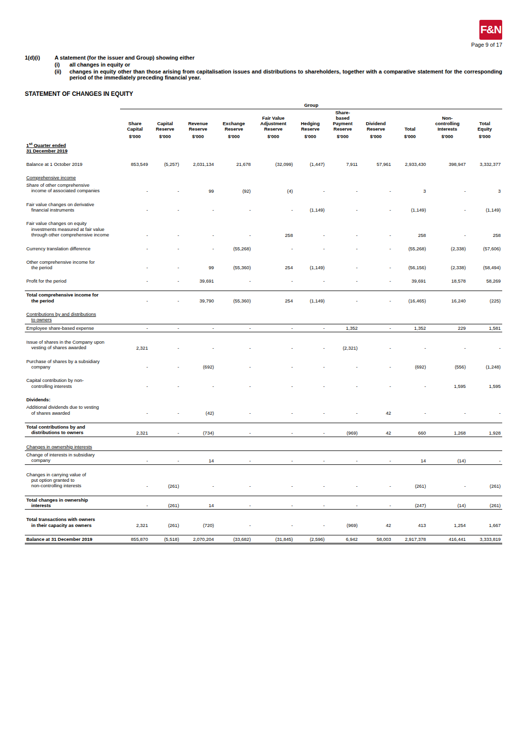F&N
Page 9 of 17
1(d)(i)
A statement (for the issuer and Group) showing either
(i)
all changes in equity or
(ii)
changes in equity other than those arising from capitalisation issues and distributions to shareholders, together with a comparative statement for the corresponding period of the immediately preceding financial year.
STATEMENT OF CHANGES IN EQUITY
| | Group |
| --- | --- |
| | Share Capital | Capital Reserve | Revenue Reserve | Exchange Reserve | Fair Value Adjustment Reserve | Hedging Reserve | Share- based Payment Reserve | Dividend Reserve | Total | Non- controlling Interests | Total Equity |
| | $'000 | $'000 | $'000 | $'000 | $'000 | $'000 | $'000 | $'000 | $'000 | $'000 | $'000 |
| 1 st Quarter ended 31 December 2019 | |
| Balance at 1 October 2019 | 853,549 | (5,257) | 2,031,134 | 21,678 | (32,099) | (1,447) | 7,911 | 57,961 | 2,933,430 | 398,947 | 3,332,377 |
| Comprehensive income | |
| Share of other comprehensive income of associated companies | - | - | 99 | (92) | (4) | - | - | - | 3 | - | 3 |
| Fair value changes on derivative financial instruments | - | - | - | - | - | (1,149) | - | - | (1,149) | - | (1,149) |
| Fair value changes on equity investments measured at fair value through other comprehensive income | - | - | - | - | 258 | - | - | - | 258 | - | 258 |
| Currency translation difference | - | - | - | (55,268) | - | - | - | - | (55,268) | (2,338) | (57,606) |
| Other comprehensive income for the period | - | - | 99 | (55,360) | 254 | (1,149) | - | - | (56,156) | (2,338) | (58,494) |
| Profit for the period | - | - | 39,691 | - | - | - | - | - | 39,691 | 18,578 | 58,269 |
| Total comprehensive income for the period | - | - | 39,790 | (55,360) | 254 | (1,149) | - | - | (16,465) | 16,240 | (225) |
| Contributions by and distributions to owners | |
| Employee share-based expense | - | - | - | - | - | - | 1,352 | - | 1,352 | 229 | 1,581 |
| Issue of shares in the Company upon vesting of shares awarded | 2,321 | - | - | - | - | - | (2,321) | - | - | - | - |
| Purchase of shares by a subsidiary company | - | - | (692) | - | - | - | - | - | (692) | (556) | (1,248) |
| Capital contribution by non- controlling interests | - | - | - | - | - | - | - | - | - | 1,595 | 1,595 |
| Dividends: | |
| Additional dividends due to vesting of shares awarded | - | - | (42) | - | - | - | - | 42 | - | - | - |
| Total contributions by and distributions to owners | 2,321 | - | (734) | - | - | - | (969) | 42 | 660 | 1,268 | 1,928 |
| Changes in ownership interests | |
| Change of interests in subsidiary company | - | - | 14 | - | - | - | - | - | 14 | (14) | - |
| Changes in carrying value of put option granted to non-controlling interests | - | (261) | - | - | - | - | - | - | (261) | - | (261) |
| Total changes in ownership interests | - | (261) | 14 | - | - | - | - | - | (247) | (14) | (261) |
| Total transactions with owners in their capacity as owners | 2,321 | (261) | (720) | - | - | - | (969) | 42 | 413 | 1,254 | 1,667 |
| Balance at 31 December 2019 | 855,870 | (5,518) | 2,070,204 | (33,682) | (31,845) | (2,596) | 6,942 | 58,003 | 2,917,378 | 416,441 | 3,333,819 |